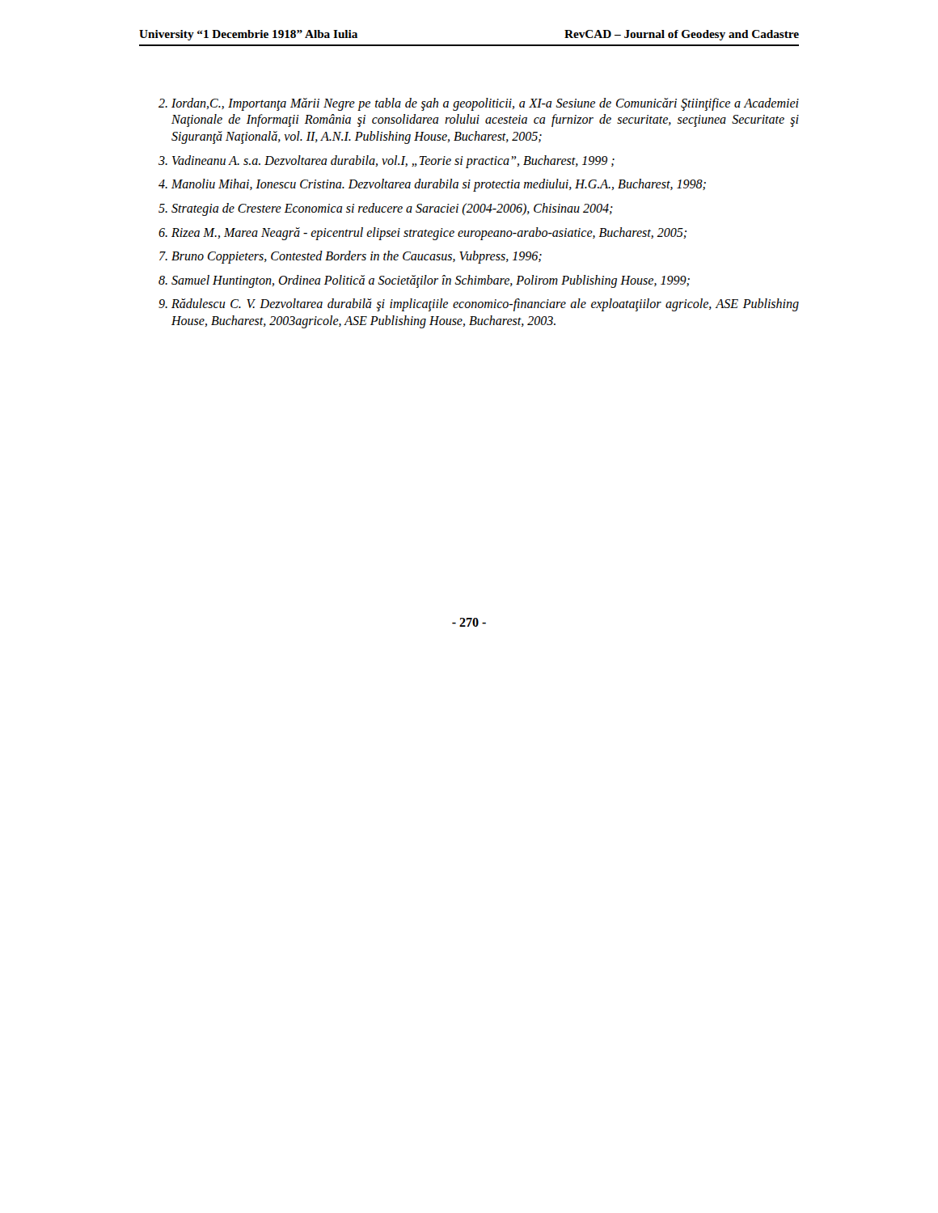University “1 Decembrie 1918” Alba Iulia RevCAD – Journal of Geodesy and Cadastre
Iordan,C., Importanţa Mării Negre pe tabla de şah a geopoliticii, a XI-a Sesiune de Comunicări Ştiinţifice a Academiei Naţionale de Informaţii România şi consolidarea rolului acesteia ca furnizor de securitate, secţiunea Securitate şi Siguranţă Naţională, vol. II, A.N.I. Publishing House, Bucharest, 2005;
Vadineanu A. s.a. Dezvoltarea durabila, vol.I, „Teorie si practica”, Bucharest, 1999 ;
Manoliu Mihai, Ionescu Cristina. Dezvoltarea durabila si protectia mediului, H.G.A., Bucharest, 1998;
Strategia de Crestere Economica si reducere a Saraciei (2004-2006), Chisinau 2004;
Rizea M., Marea Neagră - epicentrul elipsei strategice europeano-arabo-asiatice, Bucharest, 2005;
Bruno Coppieters, Contested Borders in the Caucasus, Vubpress, 1996;
Samuel Huntington, Ordinea Politică a Societăţilor în Schimbare, Polirom Publishing House, 1999;
Rădulescu C. V. Dezvoltarea durabilă şi implicaţiile economico-fìnanciare ale exploataţiilor agricole, ASE Publishing House, Bucharest, 2003agricole, ASE Publishing House, Bucharest, 2003.
- 270 -